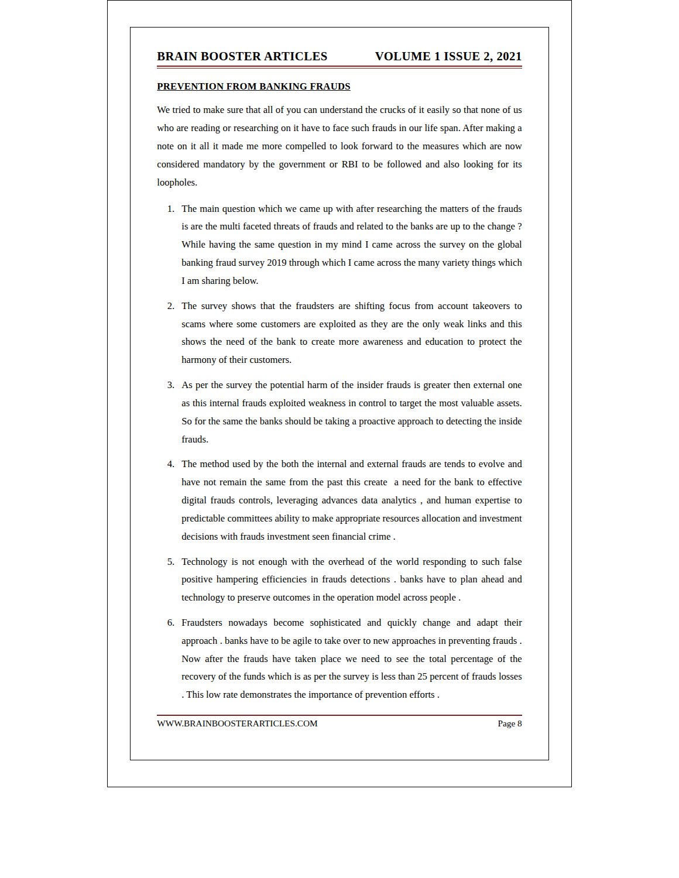Brain Booster Articles
Volume 1 Issue 2, 2021
PREVENTION FROM BANKING FRAUDS
We tried to make sure that all of you can understand the crucks of it easily so that none of us who are reading or researching on it have to face such frauds in our life span. After making a note on it all it made me more compelled to look forward to the measures which are now considered mandatory by the government or RBI to be followed and also looking for its loopholes.
The main question which we came up with after researching the matters of the frauds is are the multi faceted threats of frauds and related to the banks are up to the change ? While having the same question in my mind I came across the survey on the global banking fraud survey 2019 through which I came across the many variety things which I am sharing below.
The survey shows that the fraudsters are shifting focus from account takeovers to scams where some customers are exploited as they are the only weak links and this shows the need of the bank to create more awareness and education to protect the harmony of their customers.
As per the survey the potential harm of the insider frauds is greater then external one as this internal frauds exploited weakness in control to target the most valuable assets. So for the same the banks should be taking a proactive approach to detecting the inside frauds.
The method used by the both the internal and external frauds are tends to evolve and have not remain the same from the past this create a need for the bank to effective digital frauds controls, leveraging advances data analytics , and human expertise to predictable committees ability to make appropriate resources allocation and investment decisions with frauds investment seen financial crime .
Technology is not enough with the overhead of the world responding to such false positive hampering efficiencies in frauds detections . banks have to plan ahead and technology to preserve outcomes in the operation model across people .
Fraudsters nowadays become sophisticated and quickly change and adapt their approach . banks have to be agile to take over to new approaches in preventing frauds . Now after the frauds have taken place we need to see the total percentage of the recovery of the funds which is as per the survey is less than 25 percent of frauds losses . This low rate demonstrates the importance of prevention efforts .
www.brainboosterarticles.com Page 8